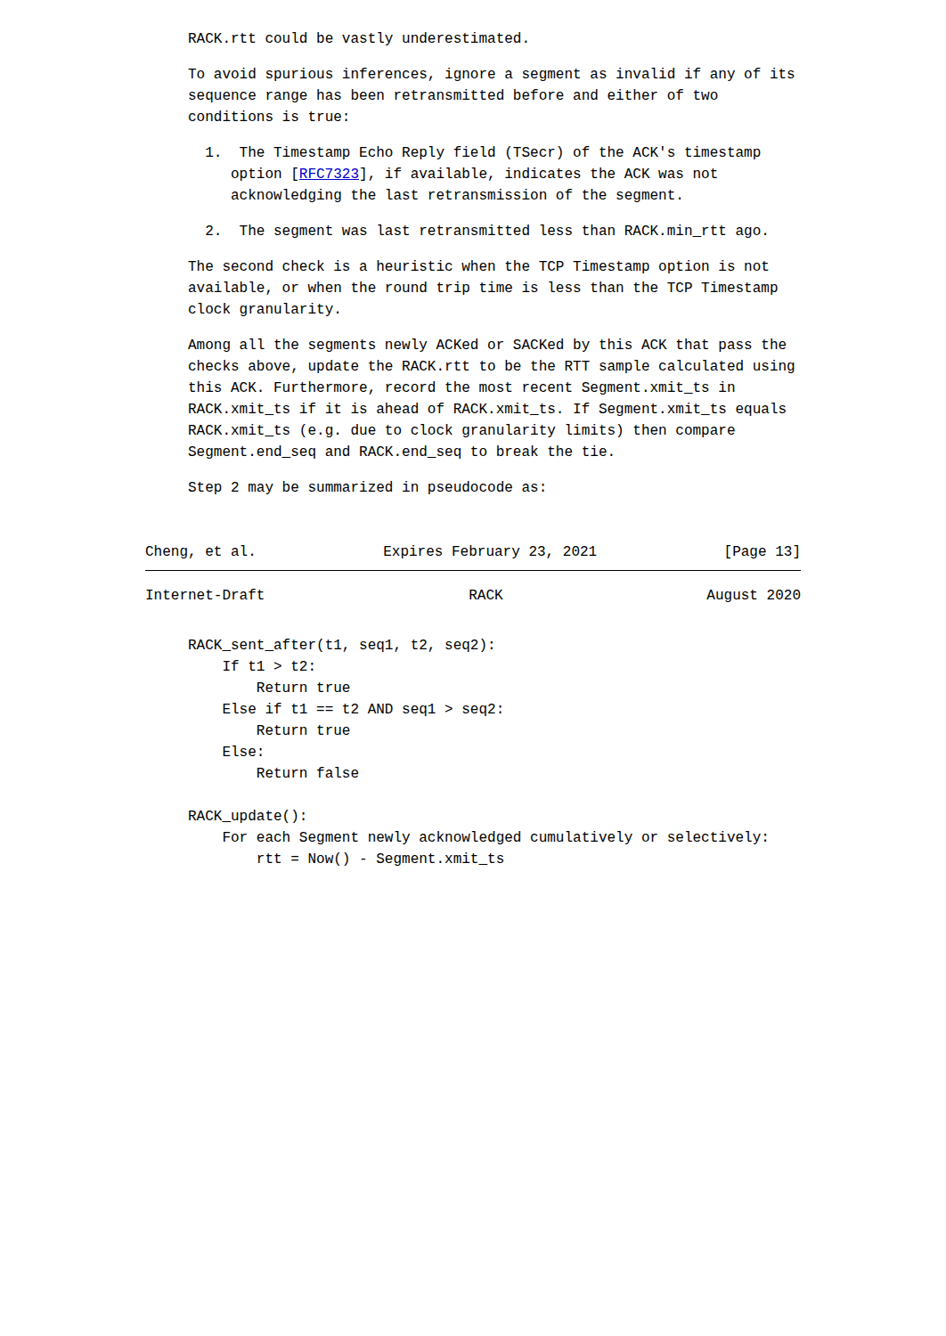RACK.rtt could be vastly underestimated.
To avoid spurious inferences, ignore a segment as invalid if any of its sequence range has been retransmitted before and either of two conditions is true:
1. The Timestamp Echo Reply field (TSecr) of the ACK's timestamp option [RFC7323], if available, indicates the ACK was not acknowledging the last retransmission of the segment.
2. The segment was last retransmitted less than RACK.min_rtt ago.
The second check is a heuristic when the TCP Timestamp option is not available, or when the round trip time is less than the TCP Timestamp clock granularity.
Among all the segments newly ACKed or SACKed by this ACK that pass the checks above, update the RACK.rtt to be the RTT sample calculated using this ACK. Furthermore, record the most recent Segment.xmit_ts in RACK.xmit_ts if it is ahead of RACK.xmit_ts. If Segment.xmit_ts equals RACK.xmit_ts (e.g. due to clock granularity limits) then compare Segment.end_seq and RACK.end_seq to break the tie.
Step 2 may be summarized in pseudocode as:
Cheng, et al. Expires February 23, 2021 [Page 13]
Internet-Draft RACK August 2020
RACK_sent_after(t1, seq1, t2, seq2):
    If t1 > t2:
        Return true
    Else if t1 == t2 AND seq1 > seq2:
        Return true
    Else:
        Return false

RACK_update():
    For each Segment newly acknowledged cumulatively or selectively:
        rtt = Now() - Segment.xmit_ts